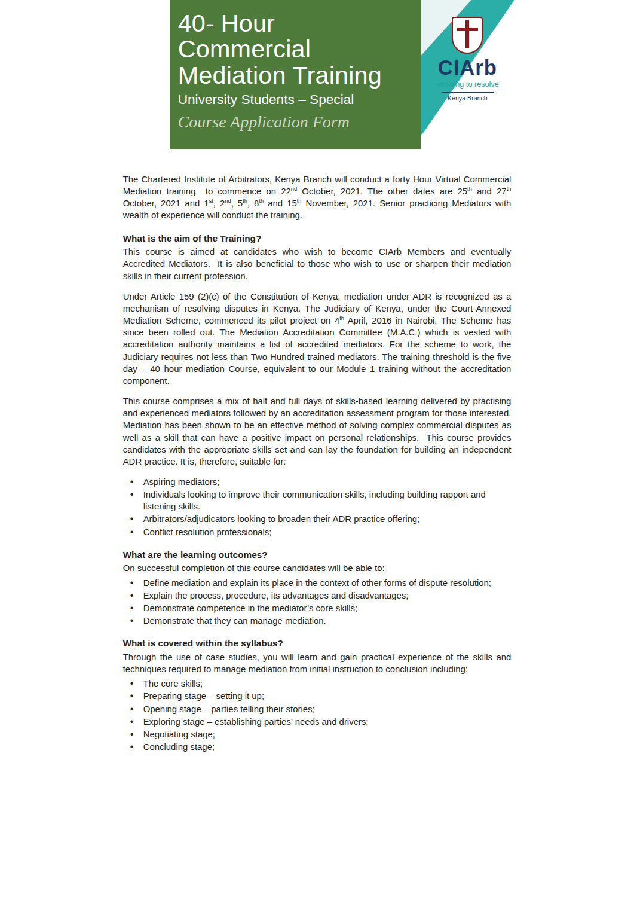40- Hour Commercial Mediation Training
University Students – Special
Course Application Form
CIArb
evolving to resolve
Kenya Branch
The Chartered Institute of Arbitrators, Kenya Branch will conduct a forty Hour Virtual Commercial Mediation training to commence on 22nd October, 2021. The other dates are 25th and 27th October, 2021 and 1st, 2nd, 5th, 8th and 15th November, 2021. Senior practicing Mediators with wealth of experience will conduct the training.
What is the aim of the Training?
This course is aimed at candidates who wish to become CIArb Members and eventually Accredited Mediators. It is also beneficial to those who wish to use or sharpen their mediation skills in their current profession.
Under Article 159 (2)(c) of the Constitution of Kenya, mediation under ADR is recognized as a mechanism of resolving disputes in Kenya. The Judiciary of Kenya, under the Court-Annexed Mediation Scheme, commenced its pilot project on 4th April, 2016 in Nairobi. The Scheme has since been rolled out. The Mediation Accreditation Committee (M.A.C.) which is vested with accreditation authority maintains a list of accredited mediators. For the scheme to work, the Judiciary requires not less than Two Hundred trained mediators. The training threshold is the five day – 40 hour mediation Course, equivalent to our Module 1 training without the accreditation component.
This course comprises a mix of half and full days of skills-based learning delivered by practising and experienced mediators followed by an accreditation assessment program for those interested. Mediation has been shown to be an effective method of solving complex commercial disputes as well as a skill that can have a positive impact on personal relationships. This course provides candidates with the appropriate skills set and can lay the foundation for building an independent ADR practice. It is, therefore, suitable for:
Aspiring mediators;
Individuals looking to improve their communication skills, including building rapport and listening skills.
Arbitrators/adjudicators looking to broaden their ADR practice offering;
Conflict resolution professionals;
What are the learning outcomes?
On successful completion of this course candidates will be able to:
Define mediation and explain its place in the context of other forms of dispute resolution;
Explain the process, procedure, its advantages and disadvantages;
Demonstrate competence in the mediator’s core skills;
Demonstrate that they can manage mediation.
What is covered within the syllabus?
Through the use of case studies, you will learn and gain practical experience of the skills and techniques required to manage mediation from initial instruction to conclusion including:
The core skills;
Preparing stage – setting it up;
Opening stage – parties telling their stories;
Exploring stage – establishing parties’ needs and drivers;
Negotiating stage;
Concluding stage;